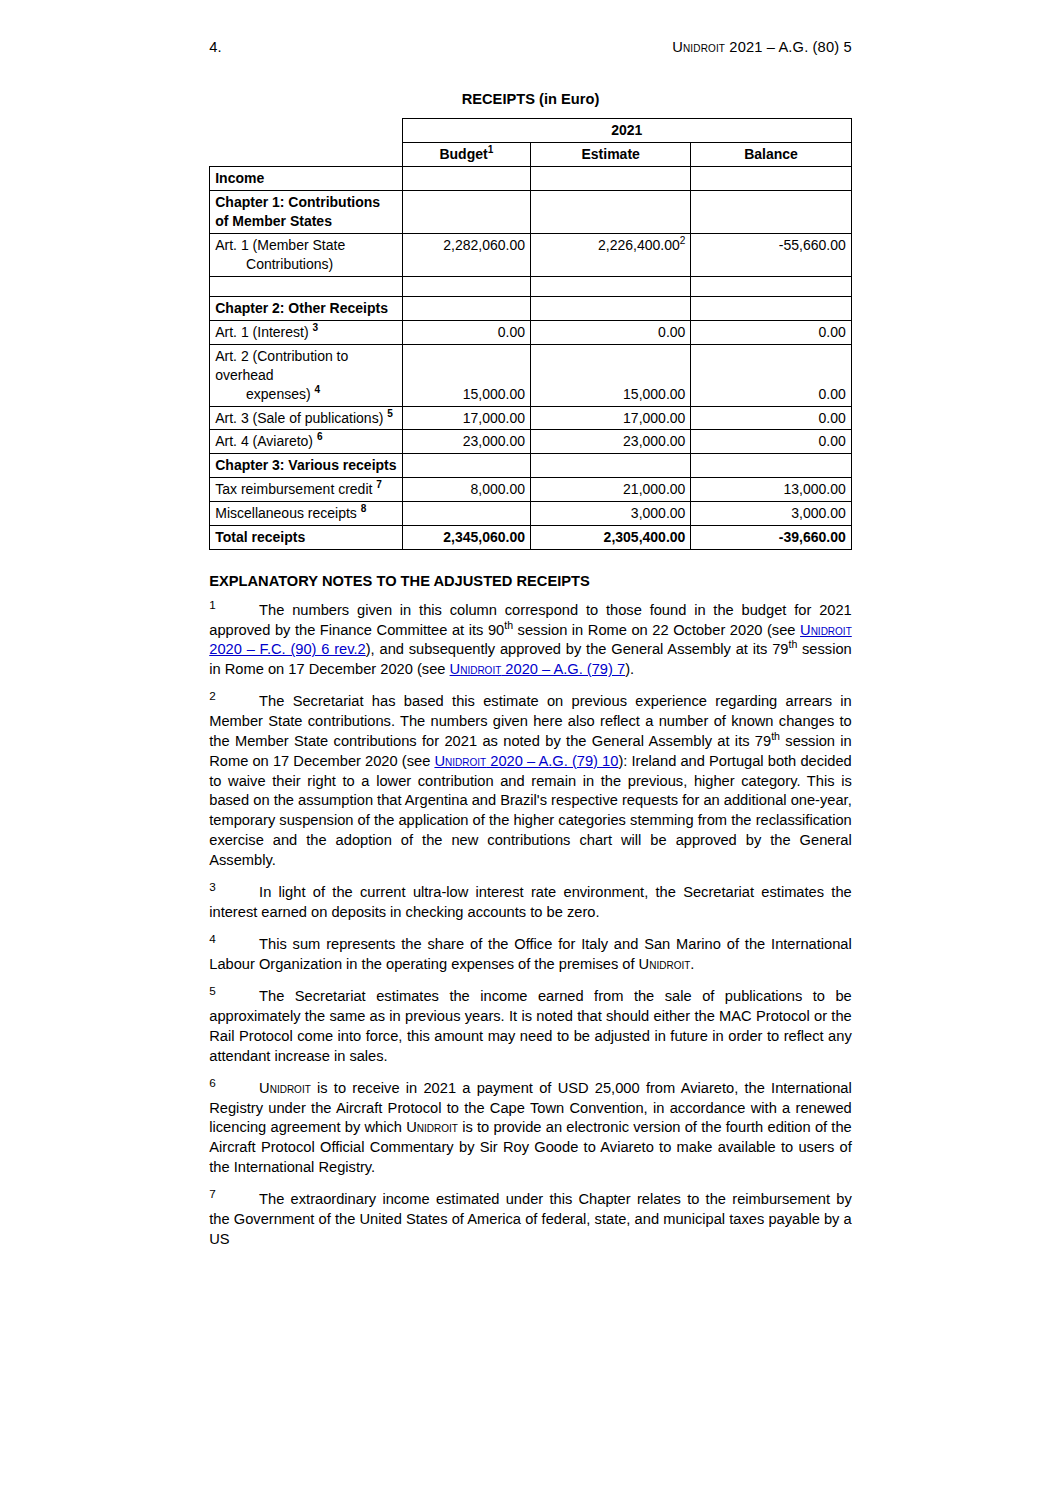4.
Unidroit 2021 – A.G. (80) 5
RECEIPTS (in Euro)
| | 2021 |
| --- | --- |
| | Budget 1 | Estimate | Balance |
| Income | | | |
| Chapter 1: Contributions of Member States | | | |
| Art. 1 (Member State Contributions) | 2,282,060.00 | 2,226,400.00 2 | -55,660.00 |
| Chapter 2: Other Receipts | | | |
| Art. 1 (Interest) 3 | 0.00 | 0.00 | 0.00 |
| Art. 2 (Contribution to overhead expenses) 4 | 15,000.00 | 15,000.00 | 0.00 |
| Art. 3 (Sale of publications) 5 | 17,000.00 | 17,000.00 | 0.00 |
| Art. 4 (Aviareto) 6 | 23,000.00 | 23,000.00 | 0.00 |
| Chapter 3: Various receipts | | | |
| Tax reimbursement credit 7 | 8,000.00 | 21,000.00 | 13,000.00 |
| Miscellaneous receipts 8 | | 3,000.00 | 3,000.00 |
| Total receipts | 2,345,060.00 | 2,305,400.00 | -39,660.00 |
EXPLANATORY NOTES TO THE ADJUSTED RECEIPTS
1 The numbers given in this column correspond to those found in the budget for 2021 approved by the Finance Committee at its 90th session in Rome on 22 October 2020 (see Unidroit 2020 – F.C. (90) 6 rev.2), and subsequently approved by the General Assembly at its 79th session in Rome on 17 December 2020 (see Unidroit 2020 – A.G. (79) 7).
2 The Secretariat has based this estimate on previous experience regarding arrears in Member State contributions. The numbers given here also reflect a number of known changes to the Member State contributions for 2021 as noted by the General Assembly at its 79th session in Rome on 17 December 2020 (see Unidroit 2020 – A.G. (79) 10): Ireland and Portugal both decided to waive their right to a lower contribution and remain in the previous, higher category. This is based on the assumption that Argentina and Brazil's respective requests for an additional one-year, temporary suspension of the application of the higher categories stemming from the reclassification exercise and the adoption of the new contributions chart will be approved by the General Assembly.
3 In light of the current ultra-low interest rate environment, the Secretariat estimates the interest earned on deposits in checking accounts to be zero.
4 This sum represents the share of the Office for Italy and San Marino of the International Labour Organization in the operating expenses of the premises of Unidroit.
5 The Secretariat estimates the income earned from the sale of publications to be approximately the same as in previous years. It is noted that should either the MAC Protocol or the Rail Protocol come into force, this amount may need to be adjusted in future in order to reflect any attendant increase in sales.
6 Unidroit is to receive in 2021 a payment of USD 25,000 from Aviareto, the International Registry under the Aircraft Protocol to the Cape Town Convention, in accordance with a renewed licencing agreement by which Unidroit is to provide an electronic version of the fourth edition of the Aircraft Protocol Official Commentary by Sir Roy Goode to Aviareto to make available to users of the International Registry.
7 The extraordinary income estimated under this Chapter relates to the reimbursement by the Government of the United States of America of federal, state, and municipal taxes payable by a US